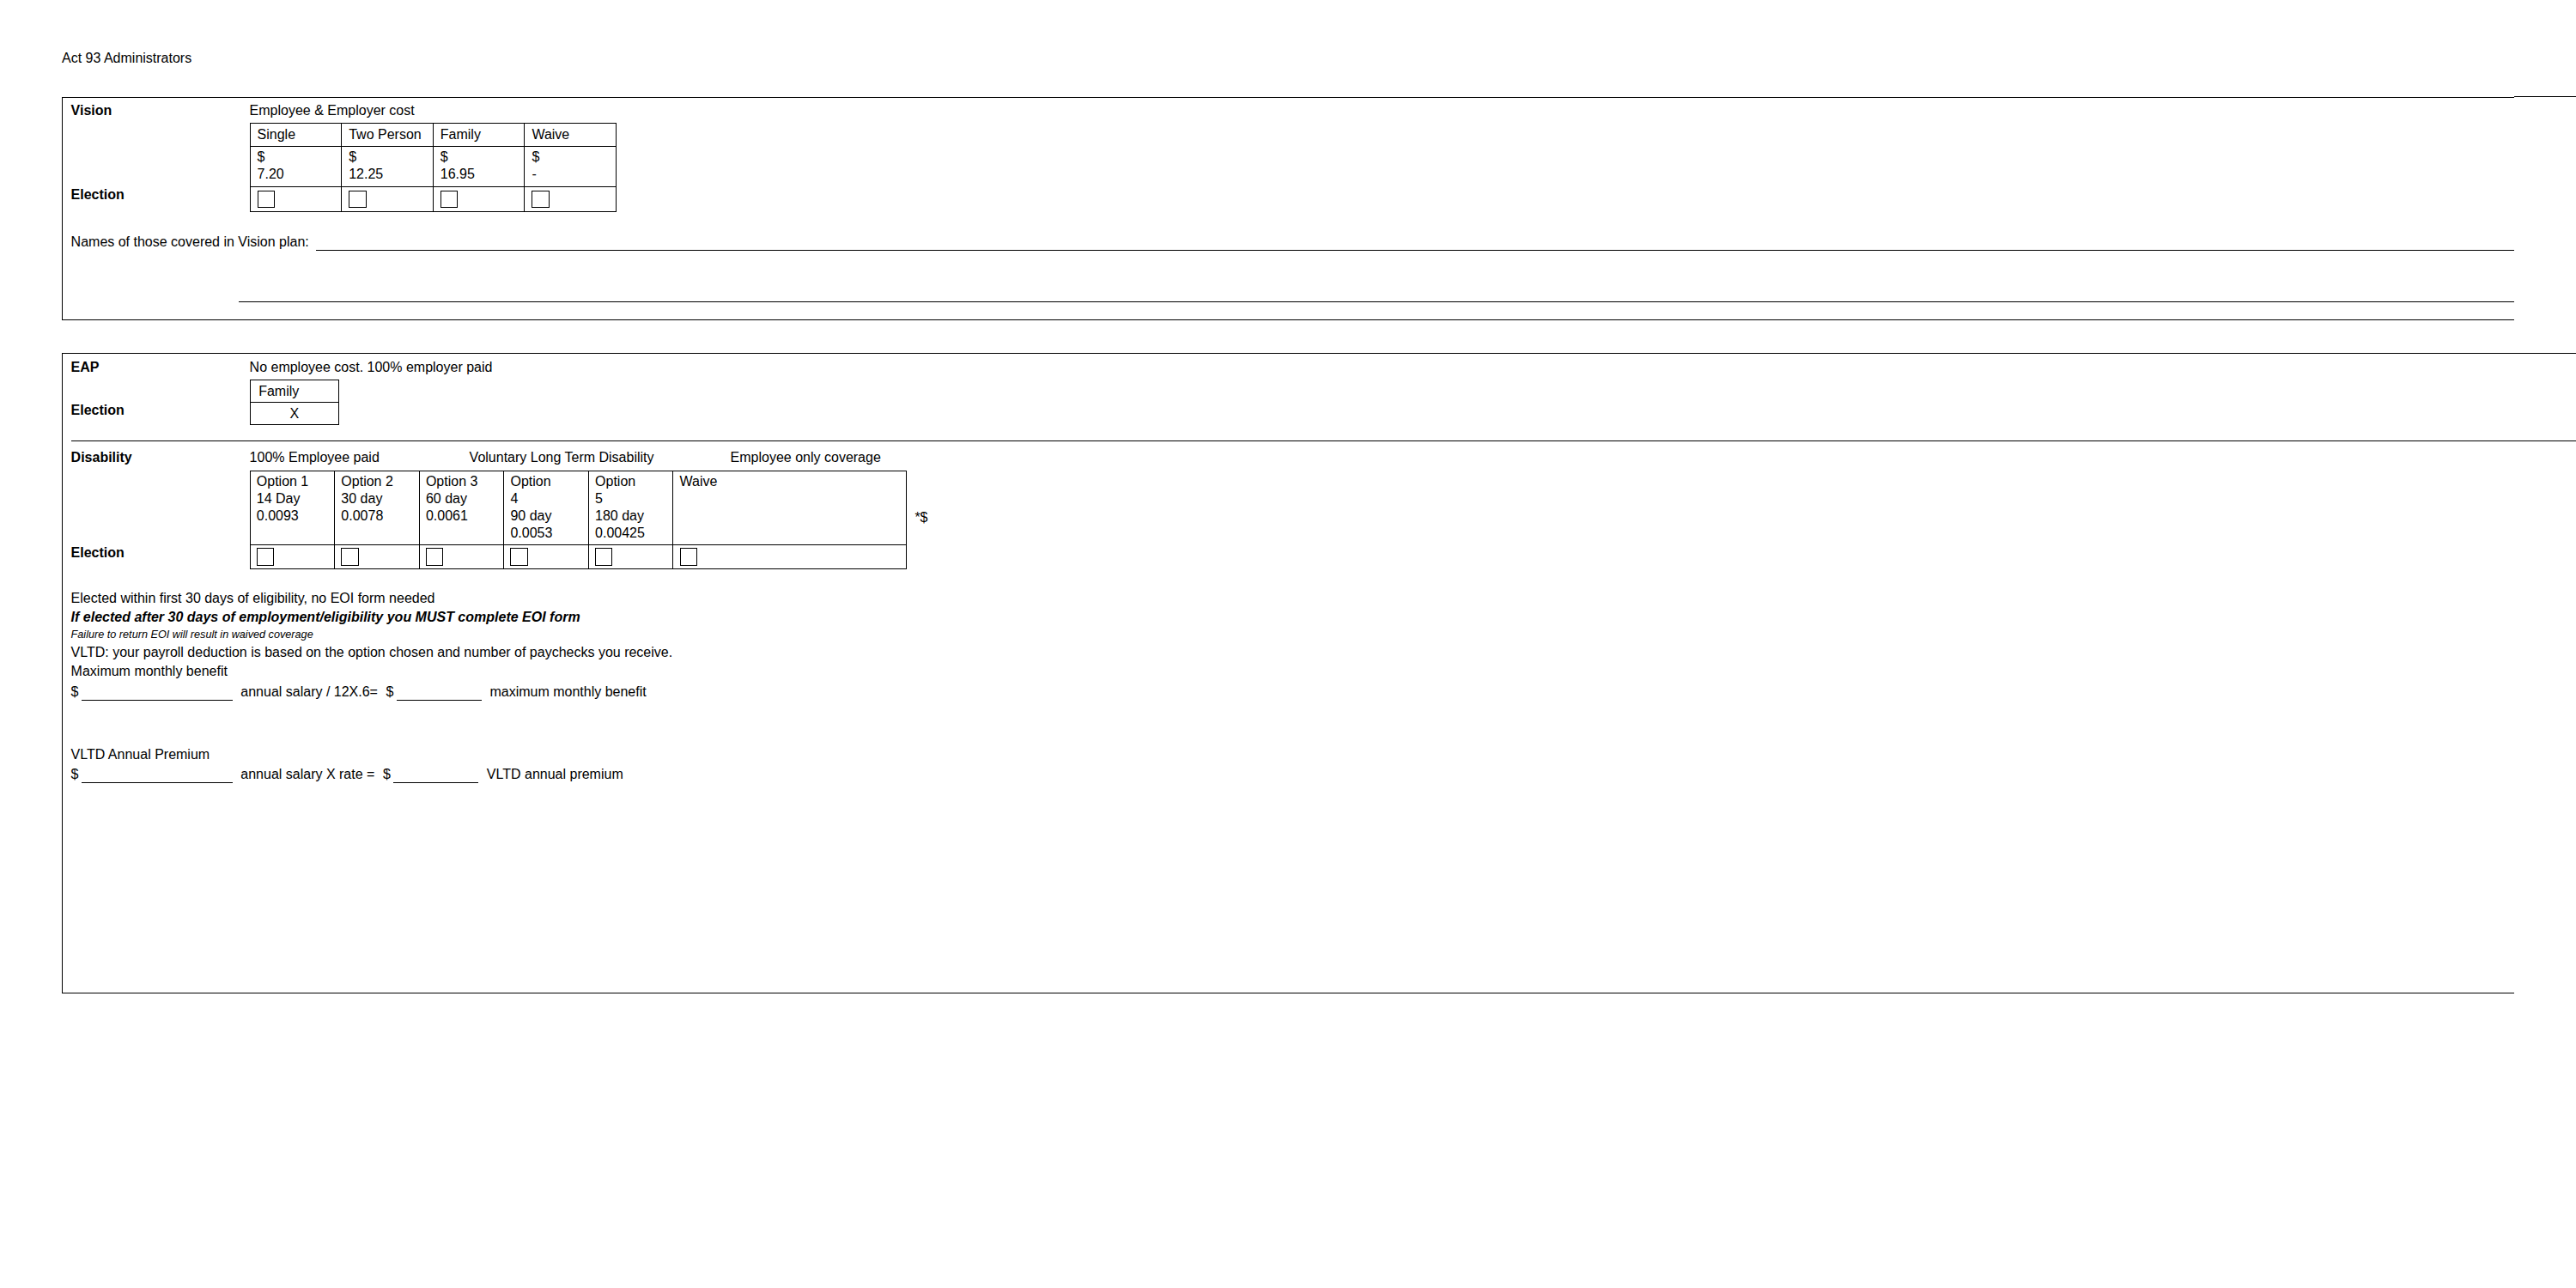Act 93 Administrators
Vision
Employee & Employer cost
| Single | Two Person | Family | Waive |
| $ 7.20 | $ 12.25 | $ 16.95 | $ - |
Election
Names of those covered in Vision plan:
EAP
No employee cost. 100% employer paid
| Family |
Election
| X |
Disability
100% Employee paid
Voluntary Long Term Disability
Employee only coverage
| Option 1 14 Day 0.0093 | Option 2 30 day 0.0078 | Option 3 60 day 0.0061 | Option 4 90 day 0.0053 | Option 5 180 day 0.00425 | Waive |
*$
Election
Elected within first 30 days of eligibility, no EOI form needed
If elected after 30 days of employment/eligibility you MUST complete EOI form
Failure to return EOI will result in waived coverage
VLTD: your payroll deduction is based on the option chosen and number of paychecks you receive.
Maximum monthly benefit
$ annual salary / 12X.6= $ maximum monthly benefit
VLTD Annual Premium
$ annual salary X rate = $ VLTD annual premium